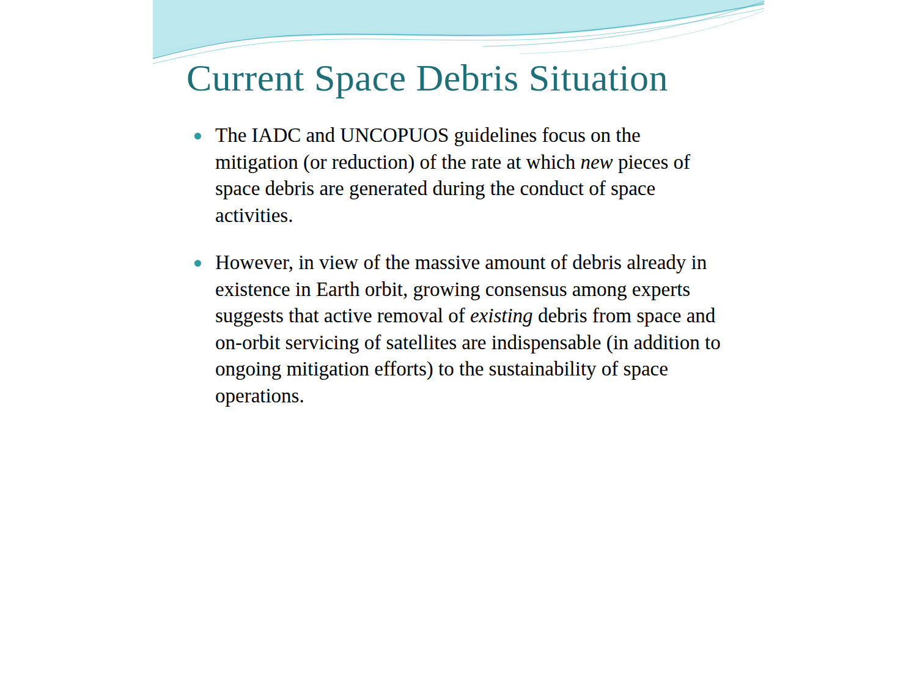Current Space Debris Situation
The IADC and UNCOPUOS guidelines focus on the mitigation (or reduction) of the rate at which new pieces of space debris are generated during the conduct of space activities.
However, in view of the massive amount of debris already in existence in Earth orbit, growing consensus among experts suggests that active removal of existing debris from space and on-orbit servicing of satellites are indispensable (in addition to ongoing mitigation efforts) to the sustainability of space operations.